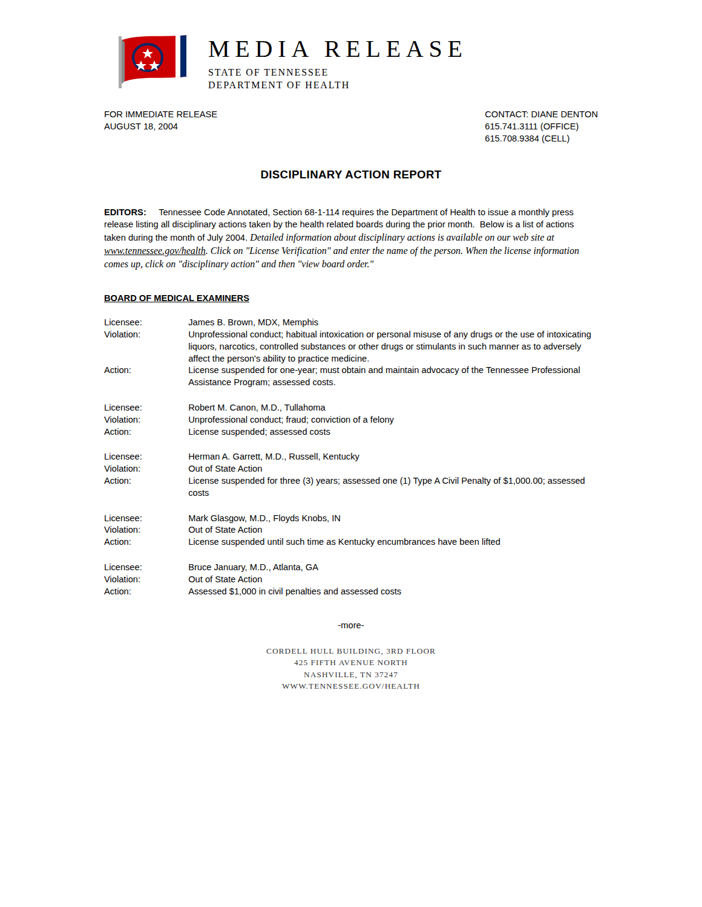MEDIA RELEASE
STATE OF TENNESSEE
DEPARTMENT OF HEALTH
FOR IMMEDIATE RELEASE
AUGUST 18, 2004
CONTACT: DIANE DENTON
615.741.3111 (OFFICE)
615.708.9384 (CELL)
DISCIPLINARY ACTION REPORT
EDITORS: Tennessee Code Annotated, Section 68-1-114 requires the Department of Health to issue a monthly press release listing all disciplinary actions taken by the health related boards during the prior month. Below is a list of actions taken during the month of July 2004. Detailed information about disciplinary actions is available on our web site at www.tennessee.gov/health. Click on "License Verification" and enter the name of the person. When the license information comes up, click on "disciplinary action" and then "view board order."
BOARD OF MEDICAL EXAMINERS
| Licensee: | James B. Brown, MDX, Memphis |
| Violation: | Unprofessional conduct; habitual intoxication or personal misuse of any drugs or the use of intoxicating liquors, narcotics, controlled substances or other drugs or stimulants in such manner as to adversely affect the person's ability to practice medicine. |
| Action: | License suspended for one-year; must obtain and maintain advocacy of the Tennessee Professional Assistance Program; assessed costs. |
| Licensee: | Robert M. Canon, M.D., Tullahoma |
| Violation: | Unprofessional conduct; fraud; conviction of a felony |
| Action: | License suspended; assessed costs |
| Licensee: | Herman A. Garrett, M.D., Russell, Kentucky |
| Violation: | Out of State Action |
| Action: | License suspended for three (3) years; assessed one (1) Type A Civil Penalty of $1,000.00; assessed costs |
| Licensee: | Mark Glasgow, M.D., Floyds Knobs, IN |
| Violation: | Out of State Action |
| Action: | License suspended until such time as Kentucky encumbrances have been lifted |
| Licensee: | Bruce January, M.D., Atlanta, GA |
| Violation: | Out of State Action |
| Action: | Assessed $1,000 in civil penalties and assessed costs |
-more-
CORDELL HULL BUILDING, 3RD FLOOR
425 FIFTH AVENUE NORTH
NASHVILLE, TN 37247
WWW.TENNESSEE.GOV/HEALTH